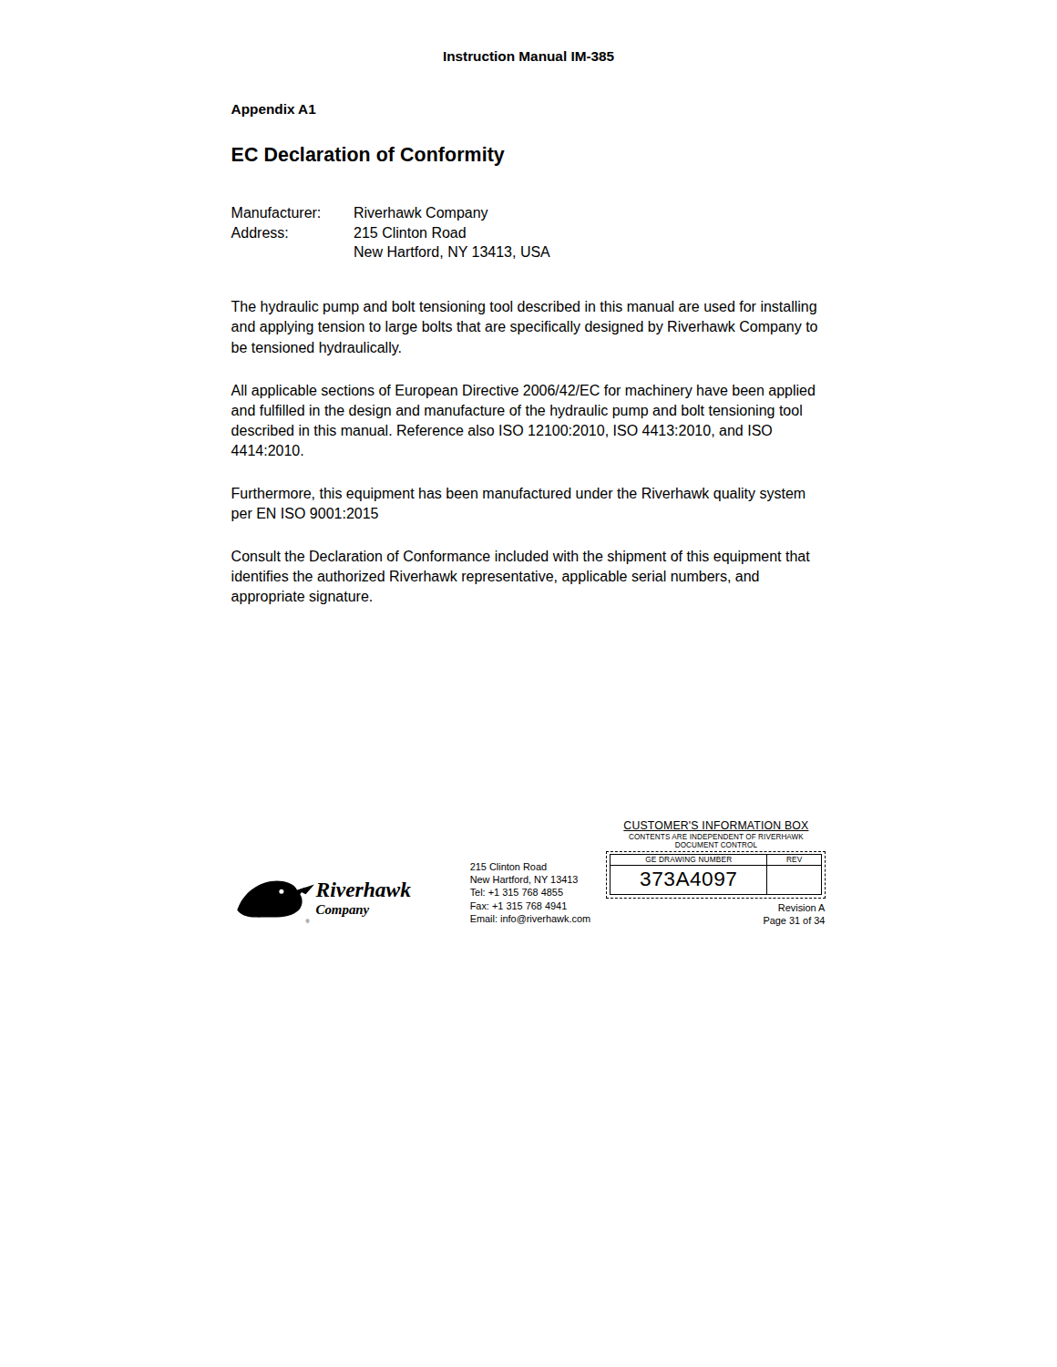Instruction Manual IM-385
Appendix A1
EC Declaration of Conformity
| Manufacturer: | Riverhawk Company |
| Address: | 215 Clinton Road |
| | New Hartford, NY 13413, USA |
The hydraulic pump and bolt tensioning tool described in this manual are used for installing and applying tension to large bolts that are specifically designed by Riverhawk Company to be tensioned hydraulically.
All applicable sections of European Directive 2006/42/EC for machinery have been applied and fulfilled in the design and manufacture of the hydraulic pump and bolt tensioning tool described in this manual. Reference also ISO 12100:2010, ISO 4413:2010, and ISO 4414:2010.
Furthermore, this equipment has been manufactured under the Riverhawk quality system per EN ISO 9001:2015
Consult the Declaration of Conformance included with the shipment of this equipment that identifies the authorized Riverhawk representative, applicable serial numbers, and appropriate signature.
Riverhawk Company ®
215 Clinton Road
New Hartford, NY 13413
Tel: +1 315 768 4855
Fax: +1 315 768 4941
Email: info@riverhawk.com
CUSTOMER'S INFORMATION BOX
CONTENTS ARE INDEPENDENT OF RIVERHAWK DOCUMENT CONTROL
| GE DRAWING NUMBER | REV |
| --- | --- |
| 373A4097 | |
Revision A
Page 31 of 34